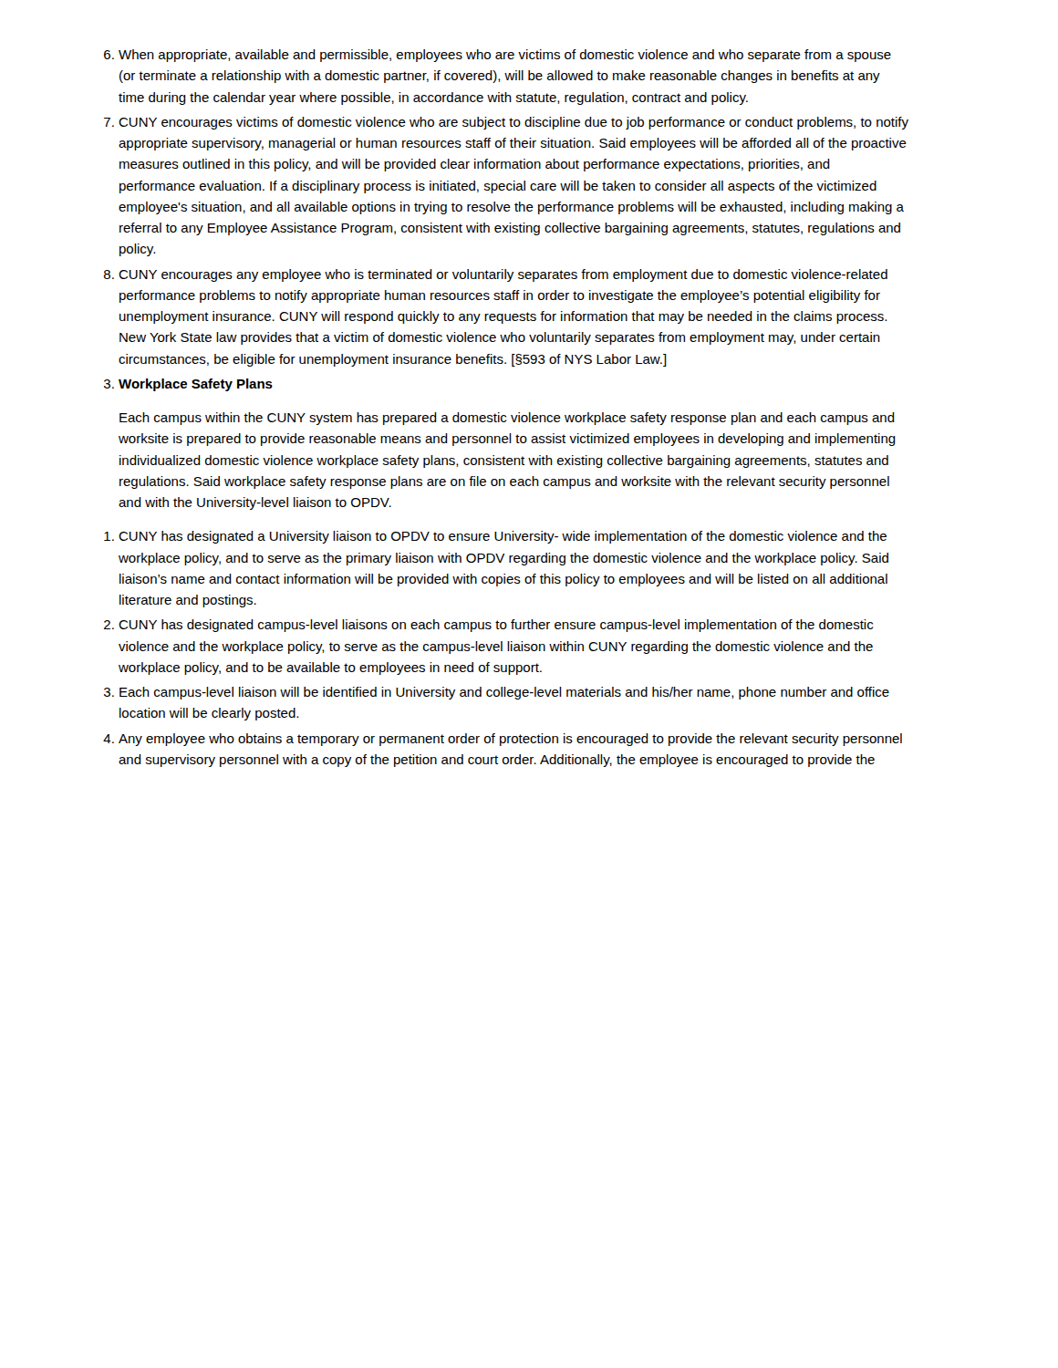When appropriate, available and permissible, employees who are victims of domestic violence and who separate from a spouse (or terminate a relationship with a domestic partner, if covered), will be allowed to make reasonable changes in benefits at any time during the calendar year where possible, in accordance with statute, regulation, contract and policy.
CUNY encourages victims of domestic violence who are subject to discipline due to job performance or conduct problems, to notify appropriate supervisory, managerial or human resources staff of their situation. Said employees will be afforded all of the proactive measures outlined in this policy, and will be provided clear information about performance expectations, priorities, and performance evaluation. If a disciplinary process is initiated, special care will be taken to consider all aspects of the victimized employee's situation, and all available options in trying to resolve the performance problems will be exhausted, including making a referral to any Employee Assistance Program, consistent with existing collective bargaining agreements, statutes, regulations and policy.
CUNY encourages any employee who is terminated or voluntarily separates from employment due to domestic violence-related performance problems to notify appropriate human resources staff in order to investigate the employee’s potential eligibility for unemployment insurance. CUNY will respond quickly to any requests for information that may be needed in the claims process. New York State law provides that a victim of domestic violence who voluntarily separates from employment may, under certain circumstances, be eligible for unemployment insurance benefits. [§593 of NYS Labor Law.]
Workplace Safety Plans
Each campus within the CUNY system has prepared a domestic violence workplace safety response plan and each campus and worksite is prepared to provide reasonable means and personnel to assist victimized employees in developing and implementing individualized domestic violence workplace safety plans, consistent with existing collective bargaining agreements, statutes and regulations. Said workplace safety response plans are on file on each campus and worksite with the relevant security personnel and with the University-level liaison to OPDV.
CUNY has designated a University liaison to OPDV to ensure University- wide implementation of the domestic violence and the workplace policy, and to serve as the primary liaison with OPDV regarding the domestic violence and the workplace policy. Said liaison’s name and contact information will be provided with copies of this policy to employees and will be listed on all additional literature and postings.
CUNY has designated campus-level liaisons on each campus to further ensure campus-level implementation of the domestic violence and the workplace policy, to serve as the campus-level liaison within CUNY regarding the domestic violence and the workplace policy, and to be available to employees in need of support.
Each campus-level liaison will be identified in University and college-level materials and his/her name, phone number and office location will be clearly posted.
Any employee who obtains a temporary or permanent order of protection is encouraged to provide the relevant security personnel and supervisory personnel with a copy of the petition and court order. Additionally, the employee is encouraged to provide the